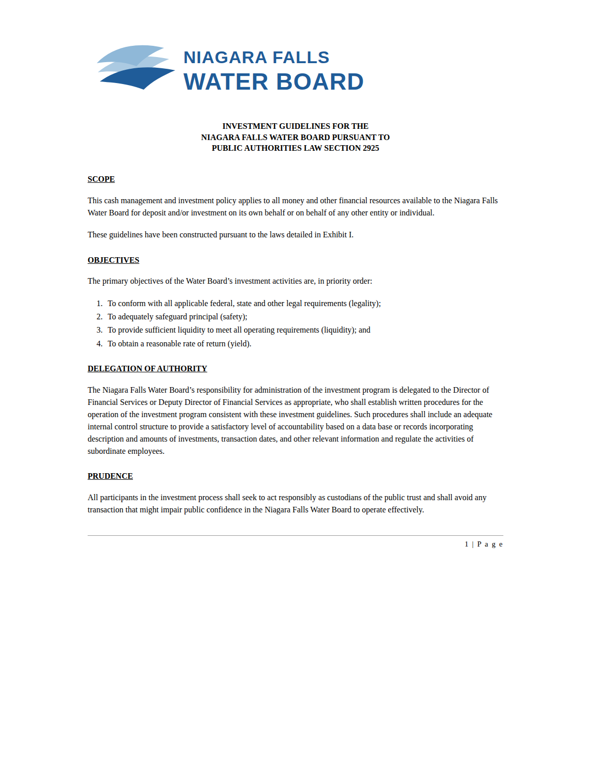NIAGARA FALLS WATER BOARD
Investment Guidelines for the
Niagara Falls Water Board Pursuant to
Public Authorities Law Section 2925
Scope
This cash management and investment policy applies to all money and other financial resources available to the Niagara Falls Water Board for deposit and/or investment on its own behalf or on behalf of any other entity or individual.
These guidelines have been constructed pursuant to the laws detailed in Exhibit I.
Objectives
The primary objectives of the Water Board’s investment activities are, in priority order:
To conform with all applicable federal, state and other legal requirements (legality);
To adequately safeguard principal (safety);
To provide sufficient liquidity to meet all operating requirements (liquidity); and
To obtain a reasonable rate of return (yield).
Delegation of Authority
The Niagara Falls Water Board’s responsibility for administration of the investment program is delegated to the Director of Financial Services or Deputy Director of Financial Services as appropriate, who shall establish written procedures for the operation of the investment program consistent with these investment guidelines. Such procedures shall include an adequate internal control structure to provide a satisfactory level of accountability based on a data base or records incorporating description and amounts of investments, transaction dates, and other relevant information and regulate the activities of subordinate employees.
Prudence
All participants in the investment process shall seek to act responsibly as custodians of the public trust and shall avoid any transaction that might impair public confidence in the Niagara Falls Water Board to operate effectively.
1 | P a g e